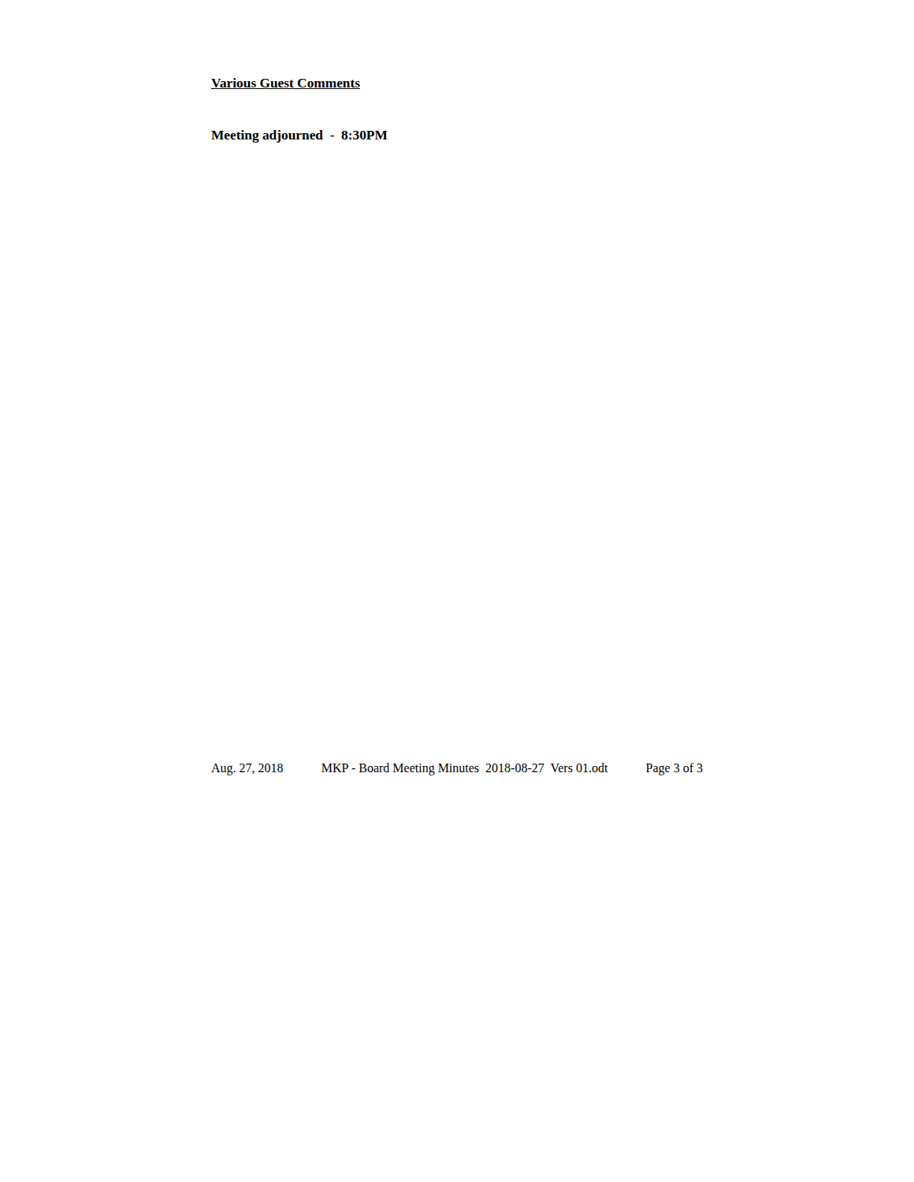Various Guest Comments
Meeting adjourned - 8:30PM
Aug. 27, 2018 MKP - Board Meeting Minutes 2018-08-27 Vers 01.odt Page 3 of 3